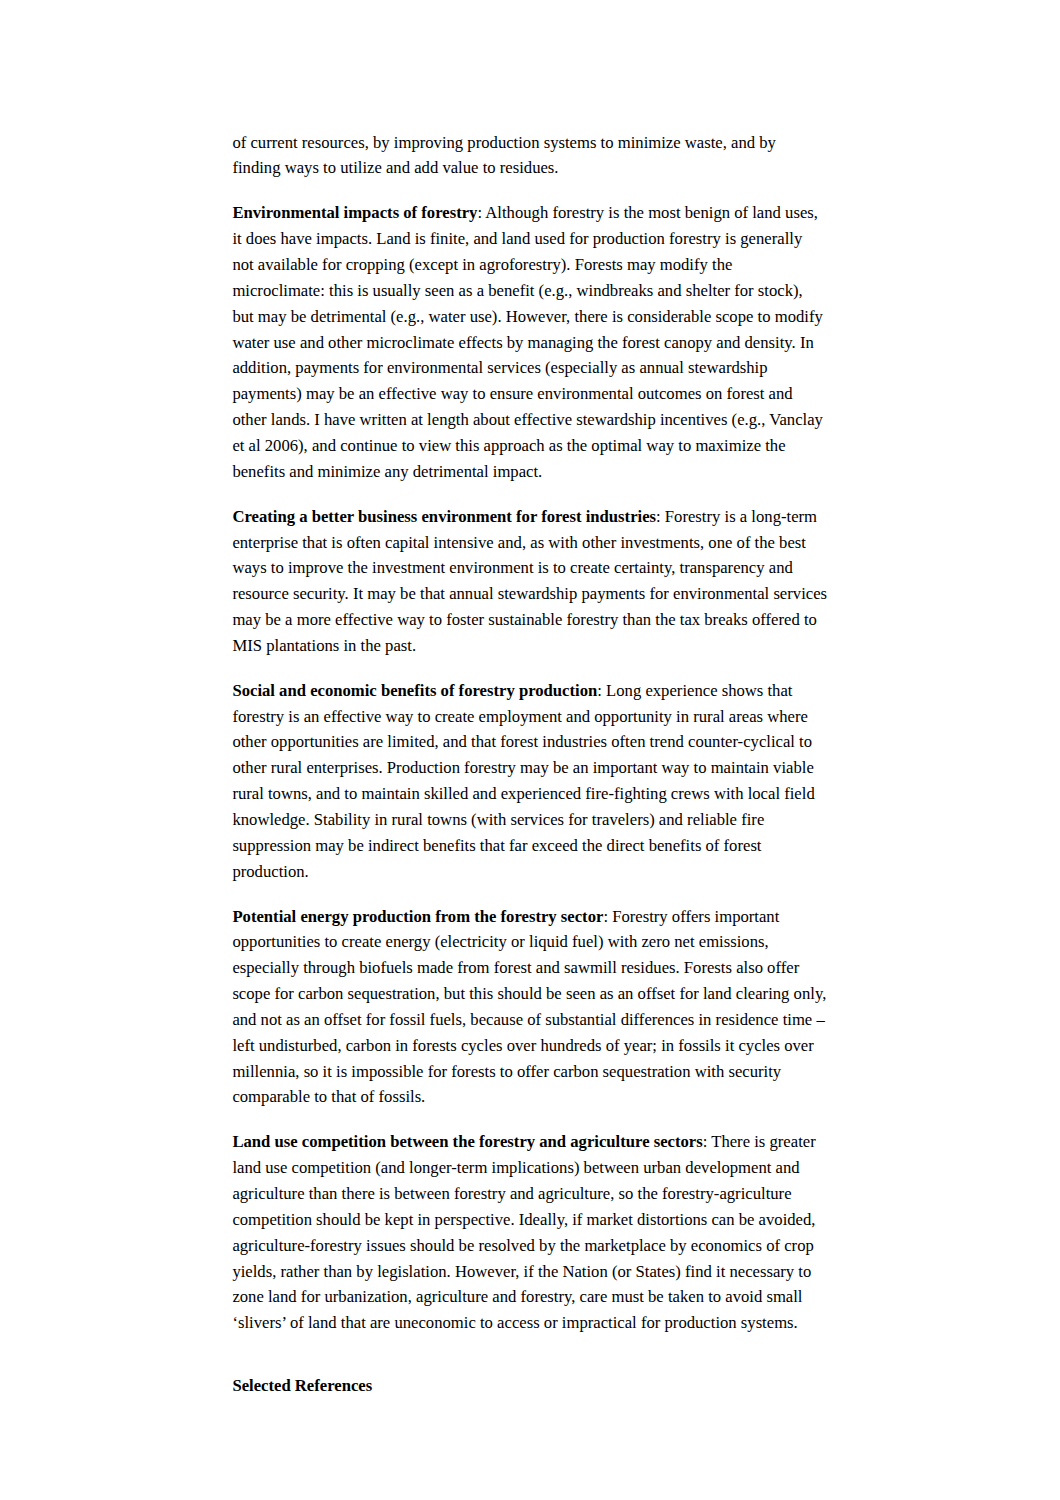of current resources, by improving production systems to minimize waste, and by finding ways to utilize and add value to residues.
Environmental impacts of forestry: Although forestry is the most benign of land uses, it does have impacts. Land is finite, and land used for production forestry is generally not available for cropping (except in agroforestry). Forests may modify the microclimate: this is usually seen as a benefit (e.g., windbreaks and shelter for stock), but may be detrimental (e.g., water use). However, there is considerable scope to modify water use and other microclimate effects by managing the forest canopy and density. In addition, payments for environmental services (especially as annual stewardship payments) may be an effective way to ensure environmental outcomes on forest and other lands. I have written at length about effective stewardship incentives (e.g., Vanclay et al 2006), and continue to view this approach as the optimal way to maximize the benefits and minimize any detrimental impact.
Creating a better business environment for forest industries: Forestry is a long-term enterprise that is often capital intensive and, as with other investments, one of the best ways to improve the investment environment is to create certainty, transparency and resource security. It may be that annual stewardship payments for environmental services may be a more effective way to foster sustainable forestry than the tax breaks offered to MIS plantations in the past.
Social and economic benefits of forestry production: Long experience shows that forestry is an effective way to create employment and opportunity in rural areas where other opportunities are limited, and that forest industries often trend counter-cyclical to other rural enterprises. Production forestry may be an important way to maintain viable rural towns, and to maintain skilled and experienced fire-fighting crews with local field knowledge. Stability in rural towns (with services for travelers) and reliable fire suppression may be indirect benefits that far exceed the direct benefits of forest production.
Potential energy production from the forestry sector: Forestry offers important opportunities to create energy (electricity or liquid fuel) with zero net emissions, especially through biofuels made from forest and sawmill residues. Forests also offer scope for carbon sequestration, but this should be seen as an offset for land clearing only, and not as an offset for fossil fuels, because of substantial differences in residence time – left undisturbed, carbon in forests cycles over hundreds of year; in fossils it cycles over millennia, so it is impossible for forests to offer carbon sequestration with security comparable to that of fossils.
Land use competition between the forestry and agriculture sectors: There is greater land use competition (and longer-term implications) between urban development and agriculture than there is between forestry and agriculture, so the forestry-agriculture competition should be kept in perspective. Ideally, if market distortions can be avoided, agriculture-forestry issues should be resolved by the marketplace by economics of crop yields, rather than by legislation. However, if the Nation (or States) find it necessary to zone land for urbanization, agriculture and forestry, care must be taken to avoid small ‘slivers’ of land that are uneconomic to access or impractical for production systems.
Selected References